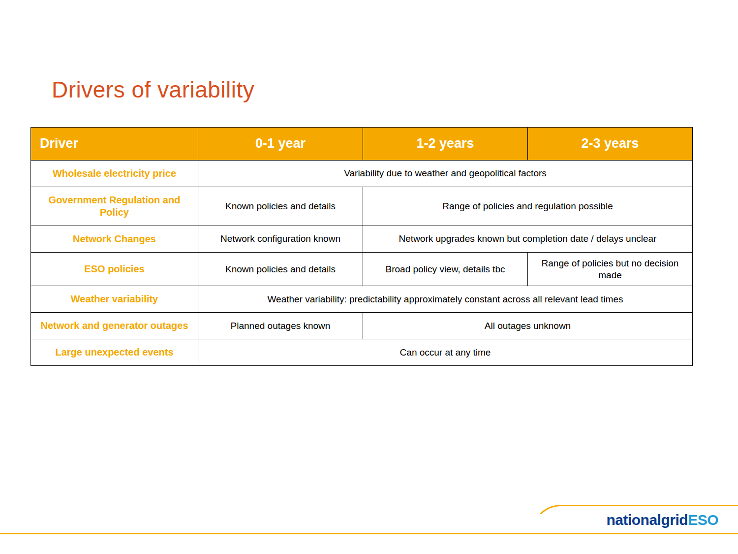Drivers of variability
| Driver | 0-1 year | 1-2 years | 2-3 years |
| --- | --- | --- | --- |
| Wholesale electricity price | Variability due to weather and geopolitical factors |
| Government Regulation and Policy | Known policies and details | Range of policies and regulation possible |
| Network Changes | Network configuration known | Network upgrades known but completion date / delays unclear |
| ESO policies | Known policies and details | Broad policy view, details tbc | Range of policies but no decision made |
| Weather variability | Weather variability: predictability approximately constant across all relevant lead times |
| Network and generator outages | Planned outages known | All outages unknown |
| Large unexpected events | Can occur at any time |
nationalgrid ESO